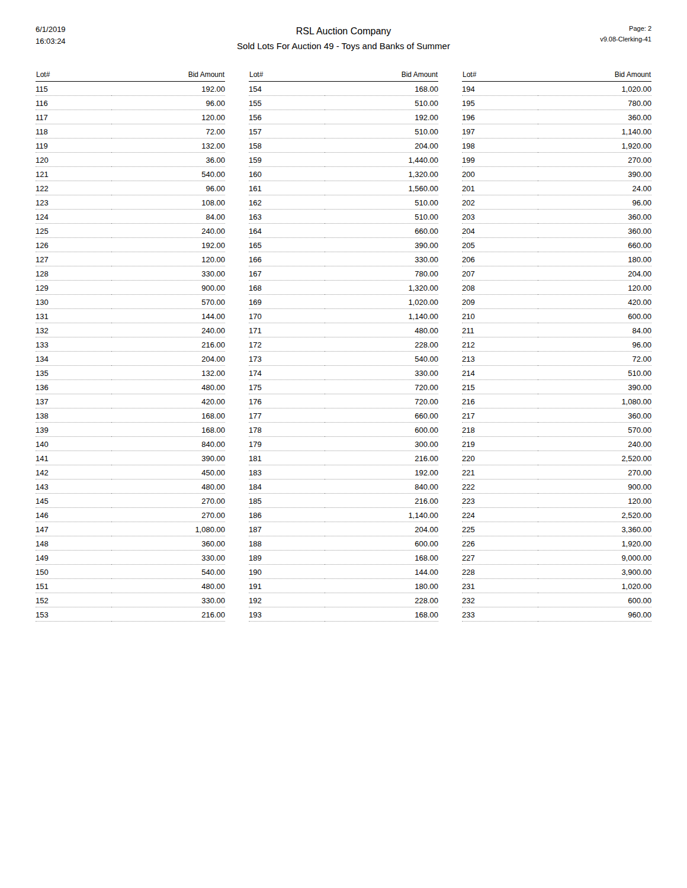6/1/2019
16:03:24
Page: 2
v9.08-Clerking-41
RSL Auction Company
Sold Lots For Auction 49 - Toys and Banks of Summer
| Lot# | Bid Amount |
| --- | --- |
| 115 | 192.00 |
| 116 | 96.00 |
| 117 | 120.00 |
| 118 | 72.00 |
| 119 | 132.00 |
| 120 | 36.00 |
| 121 | 540.00 |
| 122 | 96.00 |
| 123 | 108.00 |
| 124 | 84.00 |
| 125 | 240.00 |
| 126 | 192.00 |
| 127 | 120.00 |
| 128 | 330.00 |
| 129 | 900.00 |
| 130 | 570.00 |
| 131 | 144.00 |
| 132 | 240.00 |
| 133 | 216.00 |
| 134 | 204.00 |
| 135 | 132.00 |
| 136 | 480.00 |
| 137 | 420.00 |
| 138 | 168.00 |
| 139 | 168.00 |
| 140 | 840.00 |
| 141 | 390.00 |
| 142 | 450.00 |
| 143 | 480.00 |
| 145 | 270.00 |
| 146 | 270.00 |
| 147 | 1,080.00 |
| 148 | 360.00 |
| 149 | 330.00 |
| 150 | 540.00 |
| 151 | 480.00 |
| 152 | 330.00 |
| 153 | 216.00 |
| Lot# | Bid Amount |
| --- | --- |
| 154 | 168.00 |
| 155 | 510.00 |
| 156 | 192.00 |
| 157 | 510.00 |
| 158 | 204.00 |
| 159 | 1,440.00 |
| 160 | 1,320.00 |
| 161 | 1,560.00 |
| 162 | 510.00 |
| 163 | 510.00 |
| 164 | 660.00 |
| 165 | 390.00 |
| 166 | 330.00 |
| 167 | 780.00 |
| 168 | 1,320.00 |
| 169 | 1,020.00 |
| 170 | 1,140.00 |
| 171 | 480.00 |
| 172 | 228.00 |
| 173 | 540.00 |
| 174 | 330.00 |
| 175 | 720.00 |
| 176 | 720.00 |
| 177 | 660.00 |
| 178 | 600.00 |
| 179 | 300.00 |
| 181 | 216.00 |
| 183 | 192.00 |
| 184 | 840.00 |
| 185 | 216.00 |
| 186 | 1,140.00 |
| 187 | 204.00 |
| 188 | 600.00 |
| 189 | 168.00 |
| 190 | 144.00 |
| 191 | 180.00 |
| 192 | 228.00 |
| 193 | 168.00 |
| Lot# | Bid Amount |
| --- | --- |
| 194 | 1,020.00 |
| 195 | 780.00 |
| 196 | 360.00 |
| 197 | 1,140.00 |
| 198 | 1,920.00 |
| 199 | 270.00 |
| 200 | 390.00 |
| 201 | 24.00 |
| 202 | 96.00 |
| 203 | 360.00 |
| 204 | 360.00 |
| 205 | 660.00 |
| 206 | 180.00 |
| 207 | 204.00 |
| 208 | 120.00 |
| 209 | 420.00 |
| 210 | 600.00 |
| 211 | 84.00 |
| 212 | 96.00 |
| 213 | 72.00 |
| 214 | 510.00 |
| 215 | 390.00 |
| 216 | 1,080.00 |
| 217 | 360.00 |
| 218 | 570.00 |
| 219 | 240.00 |
| 220 | 2,520.00 |
| 221 | 270.00 |
| 222 | 900.00 |
| 223 | 120.00 |
| 224 | 2,520.00 |
| 225 | 3,360.00 |
| 226 | 1,920.00 |
| 227 | 9,000.00 |
| 228 | 3,900.00 |
| 231 | 1,020.00 |
| 232 | 600.00 |
| 233 | 960.00 |